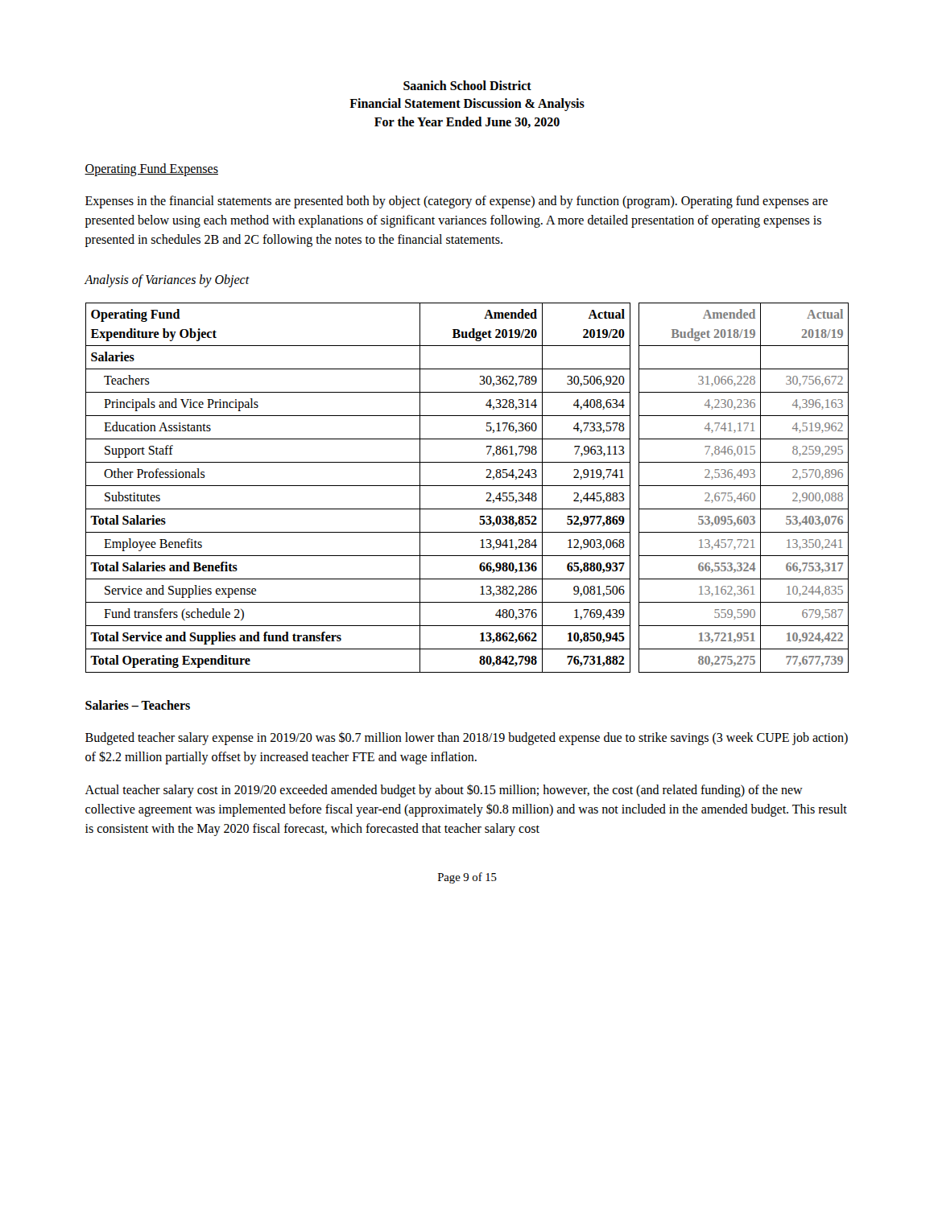Saanich School District
Financial Statement Discussion & Analysis
For the Year Ended June 30, 2020
Operating Fund Expenses
Expenses in the financial statements are presented both by object (category of expense) and by function (program). Operating fund expenses are presented below using each method with explanations of significant variances following. A more detailed presentation of operating expenses is presented in schedules 2B and 2C following the notes to the financial statements.
Analysis of Variances by Object
| Operating Fund Expenditure by Object | Amended Budget 2019/20 | Actual 2019/20 | | Amended Budget 2018/19 | Actual 2018/19 |
| Salaries | | | | | |
| Teachers | 30,362,789 | 30,506,920 | | 31,066,228 | 30,756,672 |
| Principals and Vice Principals | 4,328,314 | 4,408,634 | | 4,230,236 | 4,396,163 |
| Education Assistants | 5,176,360 | 4,733,578 | | 4,741,171 | 4,519,962 |
| Support Staff | 7,861,798 | 7,963,113 | | 7,846,015 | 8,259,295 |
| Other Professionals | 2,854,243 | 2,919,741 | | 2,536,493 | 2,570,896 |
| Substitutes | 2,455,348 | 2,445,883 | | 2,675,460 | 2,900,088 |
| Total Salaries | 53,038,852 | 52,977,869 | | 53,095,603 | 53,403,076 |
| Employee Benefits | 13,941,284 | 12,903,068 | | 13,457,721 | 13,350,241 |
| Total Salaries and Benefits | 66,980,136 | 65,880,937 | | 66,553,324 | 66,753,317 |
| Service and Supplies expense | 13,382,286 | 9,081,506 | | 13,162,361 | 10,244,835 |
| Fund transfers (schedule 2) | 480,376 | 1,769,439 | | 559,590 | 679,587 |
| Total Service and Supplies and fund transfers | 13,862,662 | 10,850,945 | | 13,721,951 | 10,924,422 |
| Total Operating Expenditure | 80,842,798 | 76,731,882 | | 80,275,275 | 77,677,739 |
Salaries – Teachers
Budgeted teacher salary expense in 2019/20 was $0.7 million lower than 2018/19 budgeted expense due to strike savings (3 week CUPE job action) of $2.2 million partially offset by increased teacher FTE and wage inflation.
Actual teacher salary cost in 2019/20 exceeded amended budget by about $0.15 million; however, the cost (and related funding) of the new collective agreement was implemented before fiscal year-end (approximately $0.8 million) and was not included in the amended budget. This result is consistent with the May 2020 fiscal forecast, which forecasted that teacher salary cost
Page 9 of 15